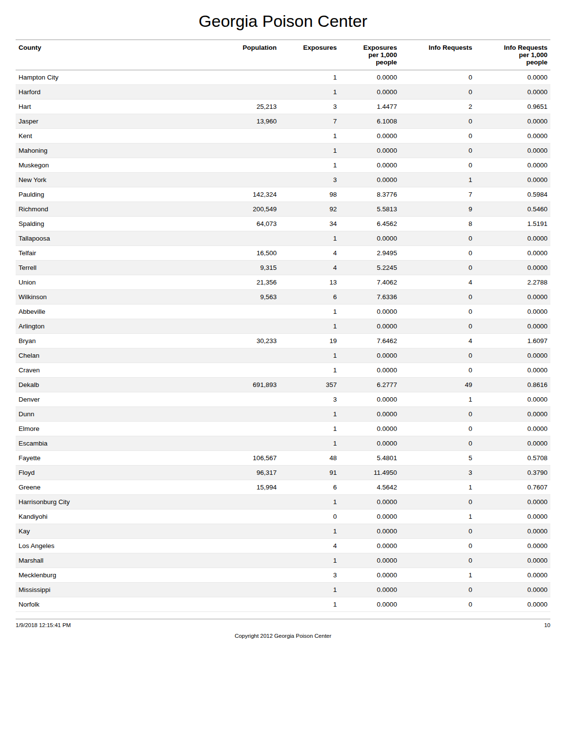Georgia Poison Center
| County | Population | Exposures | Exposures per 1,000 people | Info Requests | Info Requests per 1,000 people |
| --- | --- | --- | --- | --- | --- |
| Hampton City | | 1 | 0.0000 | 0 | 0.0000 |
| Harford | | 1 | 0.0000 | 0 | 0.0000 |
| Hart | 25,213 | 3 | 1.4477 | 2 | 0.9651 |
| Jasper | 13,960 | 7 | 6.1008 | 0 | 0.0000 |
| Kent | | 1 | 0.0000 | 0 | 0.0000 |
| Mahoning | | 1 | 0.0000 | 0 | 0.0000 |
| Muskegon | | 1 | 0.0000 | 0 | 0.0000 |
| New York | | 3 | 0.0000 | 1 | 0.0000 |
| Paulding | 142,324 | 98 | 8.3776 | 7 | 0.5984 |
| Richmond | 200,549 | 92 | 5.5813 | 9 | 0.5460 |
| Spalding | 64,073 | 34 | 6.4562 | 8 | 1.5191 |
| Tallapoosa | | 1 | 0.0000 | 0 | 0.0000 |
| Telfair | 16,500 | 4 | 2.9495 | 0 | 0.0000 |
| Terrell | 9,315 | 4 | 5.2245 | 0 | 0.0000 |
| Union | 21,356 | 13 | 7.4062 | 4 | 2.2788 |
| Wilkinson | 9,563 | 6 | 7.6336 | 0 | 0.0000 |
| Abbeville | | 1 | 0.0000 | 0 | 0.0000 |
| Arlington | | 1 | 0.0000 | 0 | 0.0000 |
| Bryan | 30,233 | 19 | 7.6462 | 4 | 1.6097 |
| Chelan | | 1 | 0.0000 | 0 | 0.0000 |
| Craven | | 1 | 0.0000 | 0 | 0.0000 |
| Dekalb | 691,893 | 357 | 6.2777 | 49 | 0.8616 |
| Denver | | 3 | 0.0000 | 1 | 0.0000 |
| Dunn | | 1 | 0.0000 | 0 | 0.0000 |
| Elmore | | 1 | 0.0000 | 0 | 0.0000 |
| Escambia | | 1 | 0.0000 | 0 | 0.0000 |
| Fayette | 106,567 | 48 | 5.4801 | 5 | 0.5708 |
| Floyd | 96,317 | 91 | 11.4950 | 3 | 0.3790 |
| Greene | 15,994 | 6 | 4.5642 | 1 | 0.7607 |
| Harrisonburg City | | 1 | 0.0000 | 0 | 0.0000 |
| Kandiyohi | | 0 | 0.0000 | 1 | 0.0000 |
| Kay | | 1 | 0.0000 | 0 | 0.0000 |
| Los Angeles | | 4 | 0.0000 | 0 | 0.0000 |
| Marshall | | 1 | 0.0000 | 0 | 0.0000 |
| Mecklenburg | | 3 | 0.0000 | 1 | 0.0000 |
| Mississippi | | 1 | 0.0000 | 0 | 0.0000 |
| Norfolk | | 1 | 0.0000 | 0 | 0.0000 |
1/9/2018 12:15:41 PM 10
Copyright 2012 Georgia Poison Center